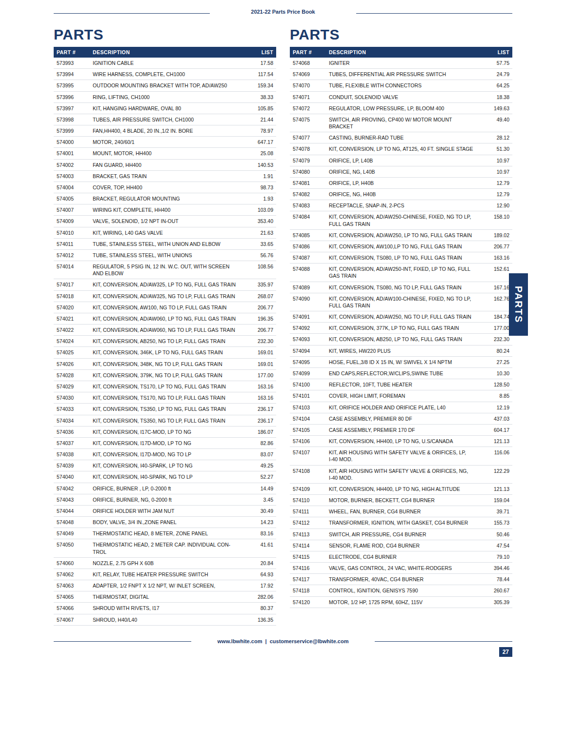2021-22 Parts Price Book
PARTS
| PART # | DESCRIPTION | LIST |
| --- | --- | --- |
| 573993 | IGNITION CABLE | 17.58 |
| 573994 | WIRE HARNESS, COMPLETE, CH1000 | 117.54 |
| 573995 | OUTDOOR MOUNTING BRACKET WITH TOP, AD/AW250 | 159.34 |
| 573996 | RING, LIFTING, CH1000 | 38.33 |
| 573997 | KIT, HANGING HARDWARE, OVAL 80 | 105.85 |
| 573998 | TUBES, AIR PRESSURE SWITCH, CH1000 | 21.44 |
| 573999 | FAN,HH400, 4 BLADE, 20 IN.,1/2 IN. BORE | 78.97 |
| 574000 | MOTOR, 240/60/1 | 647.17 |
| 574001 | MOUNT, MOTOR, HH400 | 25.08 |
| 574002 | FAN GUARD, HH400 | 140.53 |
| 574003 | BRACKET, GAS TRAIN | 1.91 |
| 574004 | COVER, TOP, HH400 | 98.73 |
| 574005 | BRACKET, REGULATOR MOUNTING | 1.93 |
| 574007 | WIRING KIT, COMPLETE, HH400 | 103.09 |
| 574009 | VALVE, SOLENOID, 1/2 NPT IN-OUT | 353.40 |
| 574010 | KIT, WIRING, L40 GAS VALVE | 21.63 |
| 574011 | TUBE, STAINLESS STEEL, WITH UNION AND ELBOW | 33.65 |
| 574012 | TUBE, STAINLESS STEEL, WITH UNIONS | 56.76 |
| 574014 | REGULATOR, 5 PSIG IN, 12 IN. W.C. OUT, WITH SCREEN AND ELBOW | 108.56 |
| 574017 | KIT, CONVERSION, AD/AW325, LP TO NG, FULL GAS TRAIN | 335.97 |
| 574018 | KIT, CONVERSION, AD/AW325, NG TO LP, FULL GAS TRAIN | 268.07 |
| 574020 | KIT, CONVERSION, AW100, NG TO LP, FULL GAS TRAIN | 206.77 |
| 574021 | KIT, CONVERSION, AD/AW060, LP TO NG, FULL GAS TRAIN | 196.35 |
| 574022 | KIT, CONVERSION, AD/AW060, NG TO LP, FULL GAS TRAIN | 206.77 |
| 574024 | KIT, CONVERSION, AB250, NG TO LP, FULL GAS TRAIN | 232.30 |
| 574025 | KIT, CONVERSION, 346K, LP TO NG, FULL GAS TRAIN | 169.01 |
| 574026 | KIT, CONVERSION, 348K, NG TO LP, FULL GAS TRAIN | 169.01 |
| 574028 | KIT, CONVERSION, 379K, NG TO LP, FULL GAS TRAIN | 177.00 |
| 574029 | KIT, CONVERSION, TS170, LP TO NG, FULL GAS TRAIN | 163.16 |
| 574030 | KIT, CONVERSION, TS170, NG TO LP, FULL GAS TRAIN | 163.16 |
| 574033 | KIT, CONVERSION, TS350, LP TO NG, FULL GAS TRAIN | 236.17 |
| 574034 | KIT, CONVERSION, TS350, NG TO LP, FULL GAS TRAIN | 236.17 |
| 574036 | KIT, CONVERSION, I17C-MOD, LP TO NG | 186.07 |
| 574037 | KIT, CONVERSION, I17D-MOD, LP TO NG | 82.86 |
| 574038 | KIT, CONVERSION, I17D-MOD, NG TO LP | 83.07 |
| 574039 | KIT, CONVERSION, I40-SPARK, LP TO NG | 49.25 |
| 574040 | KIT, CONVERSION, I40-SPARK, NG TO LP | 52.27 |
| 574042 | ORIFICE, BURNER , LP, 0-2000 ft | 14.49 |
| 574043 | ORIFICE, BURNER, NG, 0-2000 ft | 3.45 |
| 574044 | ORIFICE HOLDER WITH JAM NUT | 30.49 |
| 574048 | BODY, VALVE, 3/4 IN.,ZONE PANEL | 14.23 |
| 574049 | THERMOSTATIC HEAD, 8 METER, ZONE PANEL | 83.16 |
| 574050 | THERMOSTATIC HEAD, 2 METER CAP. INDIVIDUAL CON- TROL | 41.61 |
| 574060 | NOZZLE, 2.75 GPH X 60B | 20.84 |
| 574062 | KIT, RELAY, TUBE HEATER PRESSURE SWITCH | 64.93 |
| 574063 | ADAPTER, 1/2 FNPT X 1/2 NPT, W/ INLET SCREEN, | 17.92 |
| 574065 | THERMOSTAT, DIGITAL | 282.06 |
| 574066 | SHROUD WITH RIVETS, I17 | 80.37 |
| 574067 | SHROUD, H40/L40 | 136.35 |
PARTS
| PART # | DESCRIPTION | LIST |
| --- | --- | --- |
| 574068 | IGNITER | 57.75 |
| 574069 | TUBES, DIFFERENTIAL AIR PRESSURE SWITCH | 24.79 |
| 574070 | TUBE, FLEXIBLE WITH CONNECTORS | 64.25 |
| 574071 | CONDUIT, SOLENOID VALVE | 18.38 |
| 574072 | REGULATOR, LOW PRESSURE, LP, BLOOM 400 | 149.63 |
| 574075 | SWITCH, AIR PROVING, CP400 W/ MOTOR MOUNT BRACKET | 49.40 |
| 574077 | CASTING, BURNER-RAD TUBE | 28.12 |
| 574078 | KIT, CONVERSION, LP TO NG, AT125, 40 FT. SINGLE STAGE | 51.30 |
| 574079 | ORIFICE, LP, L40B | 10.97 |
| 574080 | ORIFICE, NG, L40B | 10.97 |
| 574081 | ORIFICE, LP, H40B | 12.79 |
| 574082 | ORIFICE, NG, H40B | 12.79 |
| 574083 | RECEPTACLE, SNAP-IN, 2-PCS | 12.90 |
| 574084 | KIT, CONVERSION, AD/AW250-CHINESE, FIXED, NG TO LP, FULL GAS TRAIN | 158.10 |
| 574085 | KIT, CONVERSION, AD/AW250, LP TO NG, FULL GAS TRAIN | 189.02 |
| 574086 | KIT, CONVERSION, AW100,LP TO NG, FULL GAS TRAIN | 206.77 |
| 574087 | KIT, CONVERSION, TS080, LP TO NG, FULL GAS TRAIN | 163.16 |
| 574088 | KIT, CONVERSION, AD/AW250-INT, FIXED, LP TO NG, FULL GAS TRAIN | 152.61 |
| 574089 | KIT, CONVERSION, TS080, NG TO LP, FULL GAS TRAIN | 167.16 |
| 574090 | KIT, CONVERSION, AD/AW100-CHINESE, FIXED, NG TO LP, FULL GAS TRAIN | 162.76 |
| 574091 | KIT, CONVERSION, AD/AW250, NG TO LP, FULL GAS TRAIN | 184.74 |
| 574092 | KIT, CONVERSION, 377K, LP TO NG, FULL GAS TRAIN | 177.00 |
| 574093 | KIT, CONVERSION, AB250, LP TO NG, FULL GAS TRAIN | 232.30 |
| 574094 | KIT, WIRES, HW220 PLUS | 80.24 |
| 574095 | HOSE, FUEL,3/8 ID X 15 IN, W/ SWIVEL X 1/4 NPTM | 27.25 |
| 574099 | END CAPS,REFLECTOR,W/CLIPS,SWINE TUBE | 10.30 |
| 574100 | REFLECTOR, 10FT, TUBE HEATER | 128.50 |
| 574101 | COVER, HIGH LIMIT, FOREMAN | 8.85 |
| 574103 | KIT, ORIFICE HOLDER AND ORIFICE PLATE, L40 | 12.19 |
| 574104 | CASE ASSEMBLY, PREMIER 80 DF | 437.03 |
| 574105 | CASE ASSEMBLY, PREMIER 170 DF | 604.17 |
| 574106 | KIT, CONVERSION, HH400, LP TO NG, U.S/CANADA | 121.13 |
| 574107 | KIT, AIR HOUSING WITH SAFETY VALVE & ORIFICES, LP, I-40 MOD. | 116.06 |
| 574108 | KIT, AIR HOUSING WITH SAFETY VALVE & ORIFICES, NG, I-40 MOD. | 122.29 |
| 574109 | KIT, CONVERSION, HH400, LP TO NG, HIGH ALTITUDE | 121.13 |
| 574110 | MOTOR, BURNER, BECKETT, CG4 BURNER | 159.04 |
| 574111 | WHEEL, FAN, BURNER, CG4 BURNER | 39.71 |
| 574112 | TRANSFORMER, IGNITION, WITH GASKET, CG4 BURNER | 155.73 |
| 574113 | SWITCH, AIR PRESSURE, CG4 BURNER | 50.46 |
| 574114 | SENSOR, FLAME ROD, CG4 BURNER | 47.54 |
| 574115 | ELECTRODE, CG4 BURNER | 79.10 |
| 574116 | VALVE, GAS CONTROL, 24 VAC, WHITE-RODGERS | 394.46 |
| 574117 | TRANSFORMER, 40VAC, CG4 BURNER | 78.44 |
| 574118 | CONTROL, IGNITION, GENISYS 7590 | 260.67 |
| 574120 | MOTOR, 1/2 HP, 1725 RPM, 60HZ, 115V | 305.39 |
PARTS
www.lbwhite.com | customerservice@lbwhite.com
27